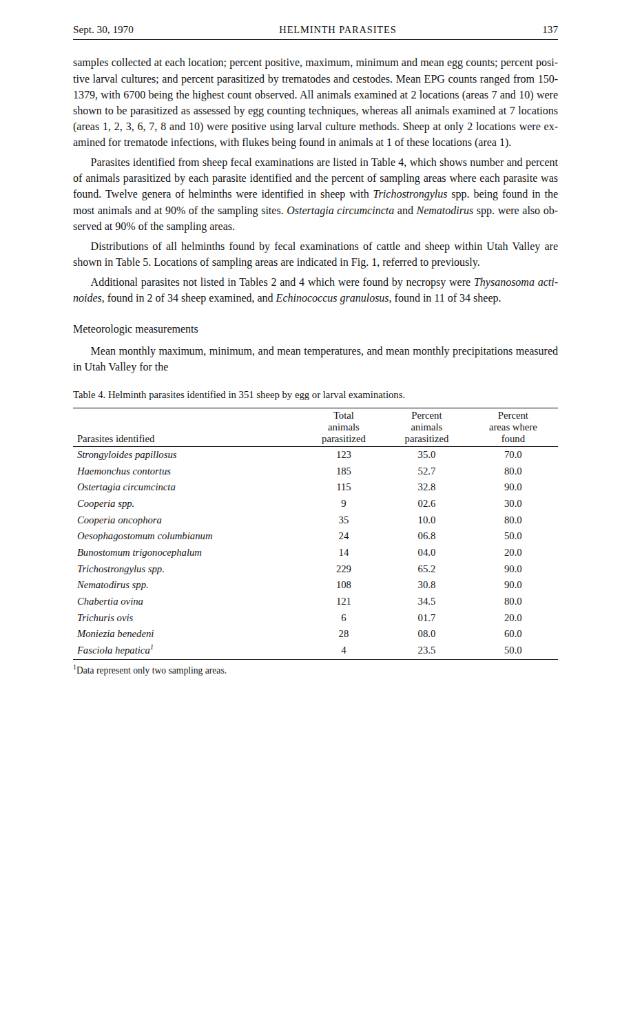Sept. 30, 1970 Helminth parasites 137
samples collected at each location; percent positive, maximum, minimum and mean egg counts; percent positive larval cultures; and percent parasitized by trematodes and cestodes. Mean EPG counts ranged from 150-1379, with 6700 being the highest count observed. All animals examined at 2 locations (areas 7 and 10) were shown to be parasitized as assessed by egg counting techniques, whereas all animals examined at 7 locations (areas 1, 2, 3, 6, 7, 8 and 10) were positive using larval culture methods. Sheep at only 2 locations were examined for trematode infections, with flukes being found in animals at 1 of these locations (area 1).
Parasites identified from sheep fecal examinations are listed in Table 4, which shows number and percent of animals parasitized by each parasite identified and the percent of sampling areas where each parasite was found. Twelve genera of helminths were identified in sheep with Trichostrongylus spp. being found in the most animals and at 90% of the sampling sites. Ostertagia circumcincta and Nematodirus spp. were also observed at 90% of the sampling areas.
Distributions of all helminths found by fecal examinations of cattle and sheep within Utah Valley are shown in Table 5. Locations of sampling areas are indicated in Fig. 1, referred to previously.
Additional parasites not listed in Tables 2 and 4 which were found by necropsy were Thysanosoma actinoides, found in 2 of 34 sheep examined, and Echinococcus granulosus, found in 11 of 34 sheep.
Meteorologic measurements
Mean monthly maximum, minimum, and mean temperatures, and mean monthly precipitations measured in Utah Valley for the
Table 4. Helminth parasites identified in 351 sheep by egg or larval examinations.
| Parasites identified | Total animals parasitized | Percent animals parasitized | Percent areas where found |
| --- | --- | --- | --- |
| Strongyloides papillosus | 123 | 35.0 | 70.0 |
| Haemonchus contortus | 185 | 52.7 | 80.0 |
| Ostertagia circumcincta | 115 | 32.8 | 90.0 |
| Cooperia spp. | 9 | 02.6 | 30.0 |
| Cooperia oncophora | 35 | 10.0 | 80.0 |
| Oesophagostomum columbianum | 24 | 06.8 | 50.0 |
| Bunostomum trigonocephalum | 14 | 04.0 | 20.0 |
| Trichostrongylus spp. | 229 | 65.2 | 90.0 |
| Nematodirus spp. | 108 | 30.8 | 90.0 |
| Chabertia ovina | 121 | 34.5 | 80.0 |
| Trichuris ovis | 6 | 01.7 | 20.0 |
| Moniezia benedeni | 28 | 08.0 | 60.0 |
| Fasciola hepatica 1 | 4 | 23.5 | 50.0 |
1Data represent only two sampling areas.